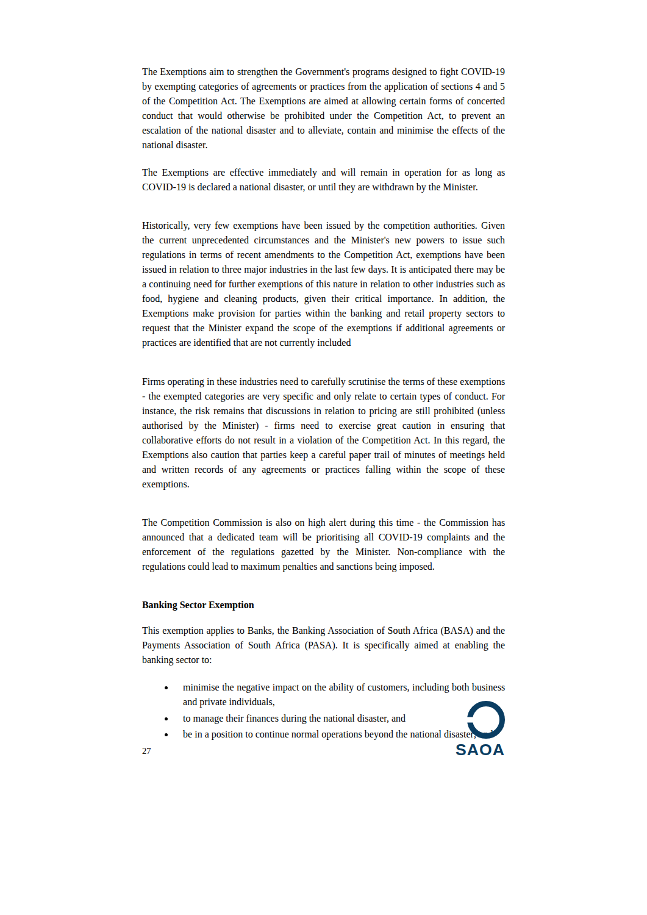The Exemptions aim to strengthen the Government's programs designed to fight COVID-19 by exempting categories of agreements or practices from the application of sections 4 and 5 of the Competition Act. The Exemptions are aimed at allowing certain forms of concerted conduct that would otherwise be prohibited under the Competition Act, to prevent an escalation of the national disaster and to alleviate, contain and minimise the effects of the national disaster.
The Exemptions are effective immediately and will remain in operation for as long as COVID-19 is declared a national disaster, or until they are withdrawn by the Minister.
Historically, very few exemptions have been issued by the competition authorities. Given the current unprecedented circumstances and the Minister's new powers to issue such regulations in terms of recent amendments to the Competition Act, exemptions have been issued in relation to three major industries in the last few days. It is anticipated there may be a continuing need for further exemptions of this nature in relation to other industries such as food, hygiene and cleaning products, given their critical importance. In addition, the Exemptions make provision for parties within the banking and retail property sectors to request that the Minister expand the scope of the exemptions if additional agreements or practices are identified that are not currently included
Firms operating in these industries need to carefully scrutinise the terms of these exemptions - the exempted categories are very specific and only relate to certain types of conduct. For instance, the risk remains that discussions in relation to pricing are still prohibited (unless authorised by the Minister) - firms need to exercise great caution in ensuring that collaborative efforts do not result in a violation of the Competition Act. In this regard, the Exemptions also caution that parties keep a careful paper trail of minutes of meetings held and written records of any agreements or practices falling within the scope of these exemptions.
The Competition Commission is also on high alert during this time - the Commission has announced that a dedicated team will be prioritising all COVID-19 complaints and the enforcement of the regulations gazetted by the Minister. Non-compliance with the regulations could lead to maximum penalties and sanctions being imposed.
Banking Sector Exemption
This exemption applies to Banks, the Banking Association of South Africa (BASA) and the Payments Association of South Africa (PASA). It is specifically aimed at enabling the banking sector to:
minimise the negative impact on the ability of customers, including both business and private individuals,
to manage their finances during the national disaster, and
be in a position to continue normal operations beyond the national disaster; and
27
SAOA